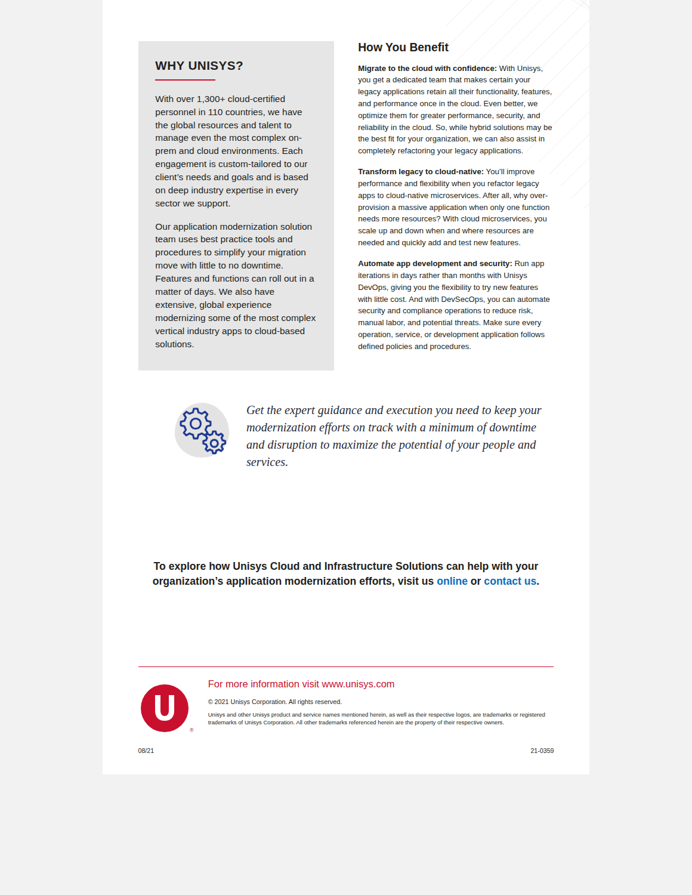WHY UNISYS?
With over 1,300+ cloud-certified personnel in 110 countries, we have the global resources and talent to manage even the most complex on-prem and cloud environments. Each engagement is custom-tailored to our client’s needs and goals and is based on deep industry expertise in every sector we support.
Our application modernization solution team uses best practice tools and procedures to simplify your migration move with little to no downtime. Features and functions can roll out in a matter of days. We also have extensive, global experience modernizing some of the most complex vertical industry apps to cloud-based solutions.
How You Benefit
Migrate to the cloud with confidence: With Unisys, you get a dedicated team that makes certain your legacy applications retain all their functionality, features, and performance once in the cloud. Even better, we optimize them for greater performance, security, and reliability in the cloud. So, while hybrid solutions may be the best fit for your organization, we can also assist in completely refactoring your legacy applications.
Transform legacy to cloud-native: You’ll improve performance and flexibility when you refactor legacy apps to cloud-native microservices. After all, why over-provision a massive application when only one function needs more resources? With cloud microservices, you scale up and down when and where resources are needed and quickly add and test new features.
Automate app development and security: Run app iterations in days rather than months with Unisys DevOps, giving you the flexibility to try new features with little cost. And with DevSecOps, you can automate security and compliance operations to reduce risk, manual labor, and potential threats. Make sure every operation, service, or development application follows defined policies and procedures.
Get the expert guidance and execution you need to keep your modernization efforts on track with a minimum of downtime and disruption to maximize the potential of your people and services.
To explore how Unisys Cloud and Infrastructure Solutions can help with your organization’s application modernization efforts, visit us online or contact us.
Unisys ®
For more information visit www.unisys.com
© 2021 Unisys Corporation. All rights reserved.
Unisys and other Unisys product and service names mentioned herein, as well as their respective logos, are trademarks or registered trademarks of Unisys Corporation. All other trademarks referenced herein are the property of their respective owners.
08/21 21-0359